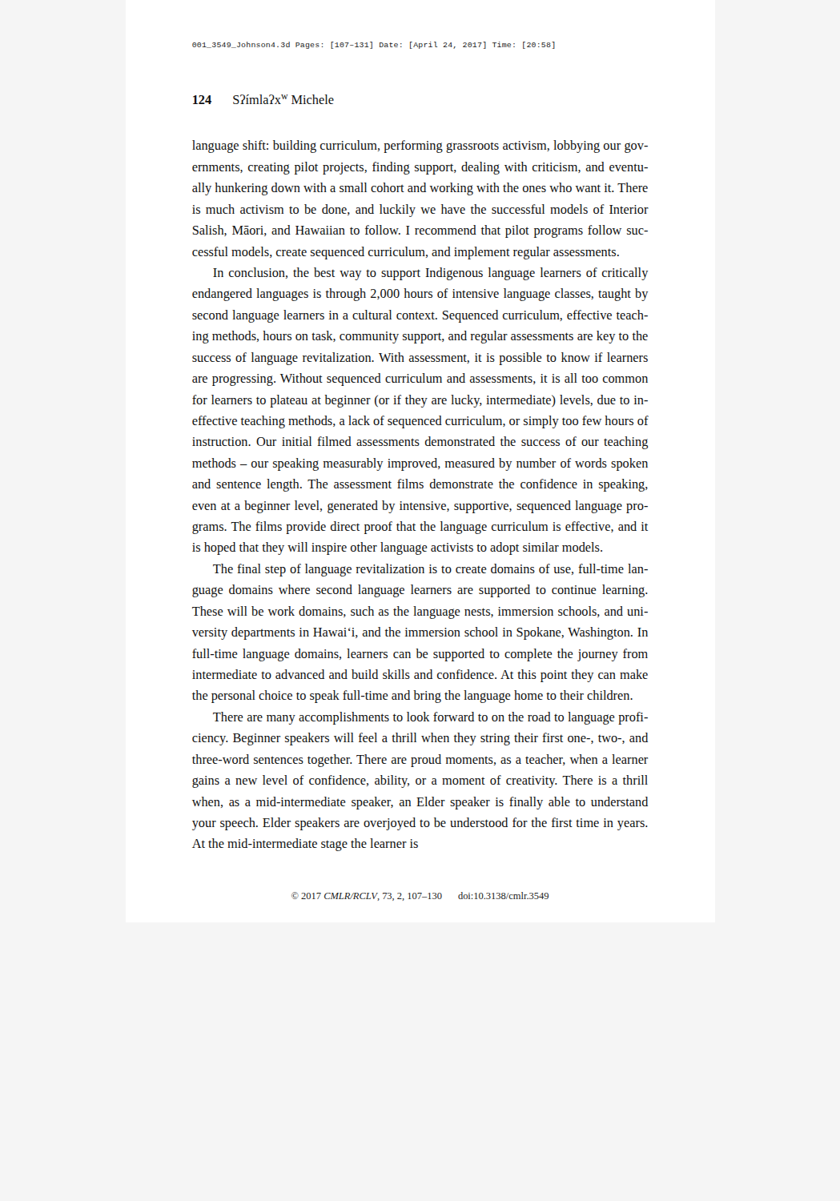001_3549_Johnson4.3d Pages: [107–131] Date: [April 24, 2017] Time: [20:58]
124 Sʔímlaʔxw Michele
language shift: building curriculum, performing grassroots activism, lobbying our governments, creating pilot projects, finding support, dealing with criticism, and eventually hunkering down with a small cohort and working with the ones who want it. There is much activism to be done, and luckily we have the successful models of Interior Salish, Māori, and Hawaiian to follow. I recommend that pilot programs follow successful models, create sequenced curriculum, and implement regular assessments.
In conclusion, the best way to support Indigenous language learners of critically endangered languages is through 2,000 hours of intensive language classes, taught by second language learners in a cultural context. Sequenced curriculum, effective teaching methods, hours on task, community support, and regular assessments are key to the success of language revitalization. With assessment, it is possible to know if learners are progressing. Without sequenced curriculum and assessments, it is all too common for learners to plateau at beginner (or if they are lucky, intermediate) levels, due to ineffective teaching methods, a lack of sequenced curriculum, or simply too few hours of instruction. Our initial filmed assessments demonstrated the success of our teaching methods – our speaking measurably improved, measured by number of words spoken and sentence length. The assessment films demonstrate the confidence in speaking, even at a beginner level, generated by intensive, supportive, sequenced language programs. The films provide direct proof that the language curriculum is effective, and it is hoped that they will inspire other language activists to adopt similar models.
The final step of language revitalization is to create domains of use, full-time language domains where second language learners are supported to continue learning. These will be work domains, such as the language nests, immersion schools, and university departments in Hawai‘i, and the immersion school in Spokane, Washington. In full-time language domains, learners can be supported to complete the journey from intermediate to advanced and build skills and confidence. At this point they can make the personal choice to speak full-time and bring the language home to their children.
There are many accomplishments to look forward to on the road to language proficiency. Beginner speakers will feel a thrill when they string their first one-, two-, and three-word sentences together. There are proud moments, as a teacher, when a learner gains a new level of confidence, ability, or a moment of creativity. There is a thrill when, as a mid-intermediate speaker, an Elder speaker is finally able to understand your speech. Elder speakers are overjoyed to be understood for the first time in years. At the mid-intermediate stage the learner is
© 2017 CMLR/RCLV, 73, 2, 107–130 doi:10.3138/cmlr.3549